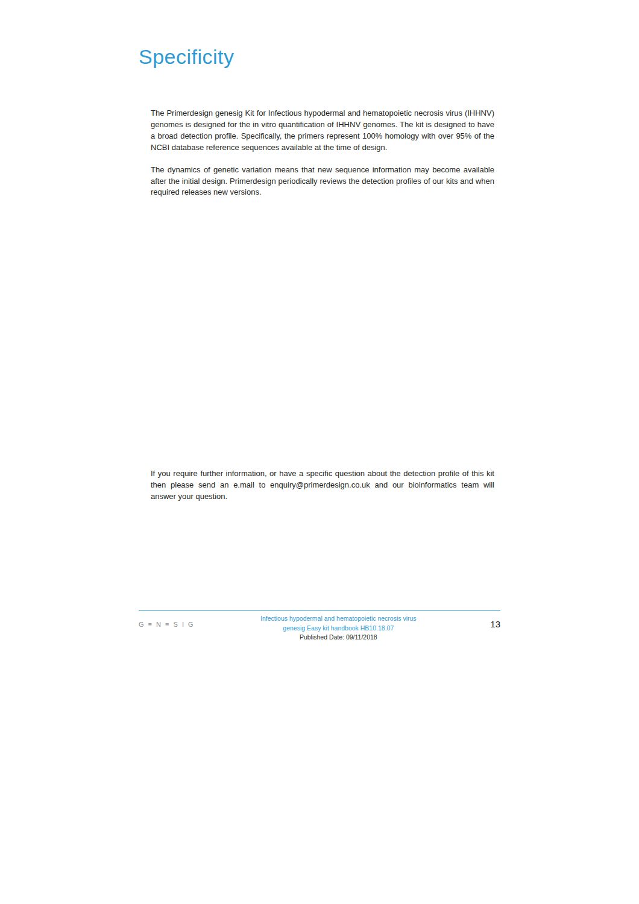Specificity
The Primerdesign genesig Kit for Infectious hypodermal and hematopoietic necrosis virus (IHHNV) genomes is designed for the in vitro quantification of IHHNV genomes. The kit is designed to have a broad detection profile. Specifically, the primers represent 100% homology with over 95% of the NCBI database reference sequences available at the time of design.
The dynamics of genetic variation means that new sequence information may become available after the initial design. Primerdesign periodically reviews the detection profiles of our kits and when required releases new versions.
If you require further information, or have a specific question about the detection profile of this kit then please send an e.mail to enquiry@primerdesign.co.uk and our bioinformatics team will answer your question.
G ≡ N ≡ S I G
Infectious hypodermal and hematopoietic necrosis virus
genesig Easy kit handbook HB10.18.07
Published Date: 09/11/2018
13